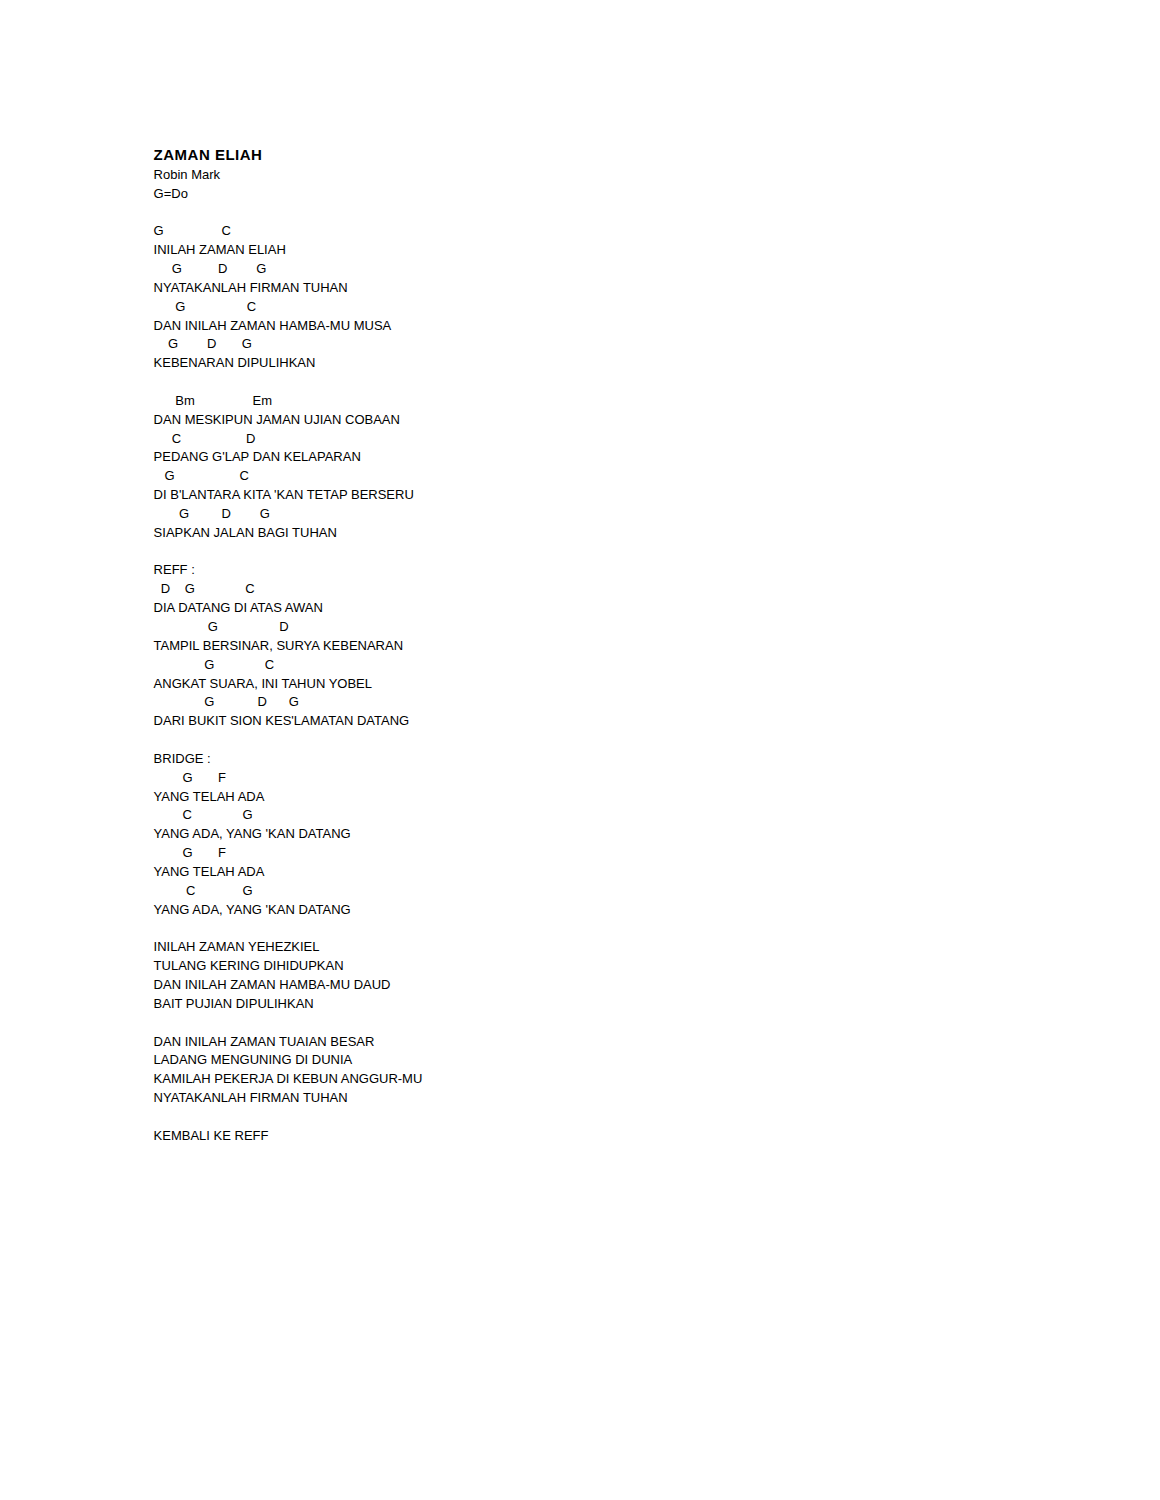ZAMAN ELIAH
Robin Mark
G=Do
G                C
INILAH ZAMAN ELIAH
     G          D        G
NYATAKANLAH FIRMAN TUHAN
      G                 C
DAN INILAH ZAMAN HAMBA-MU MUSA
    G        D       G
KEBENARAN DIPULIHKAN
      Bm                Em
DAN MESKIPUN JAMAN UJIAN COBAAN
     C                  D
PEDANG G'LAP DAN KELAPARAN
   G                  C
DI B'LANTARA KITA 'KAN TETAP BERSERU
       G         D        G
SIAPKAN JALAN BAGI TUHAN
REFF :
  D    G              C
DIA DATANG DI ATAS AWAN
               G                 D
TAMPIL BERSINAR, SURYA KEBENARAN
              G              C
ANGKAT SUARA, INI TAHUN YOBEL
              G            D      G
DARI BUKIT SION KES'LAMATAN DATANG
BRIDGE :
        G       F
YANG TELAH ADA
        C              G
YANG ADA, YANG 'KAN DATANG
        G       F
YANG TELAH ADA
         C             G
YANG ADA, YANG 'KAN DATANG
INILAH ZAMAN YEHEZKIEL
TULANG KERING DIHIDUPKAN
DAN INILAH ZAMAN HAMBA-MU DAUD
BAIT PUJIAN DIPULIHKAN
DAN INILAH ZAMAN TUAIAN BESAR
LADANG MENGUNING DI DUNIA
KAMILAH PEKERJA DI KEBUN ANGGUR-MU
NYATAKANLAH FIRMAN TUHAN
KEMBALI KE REFF